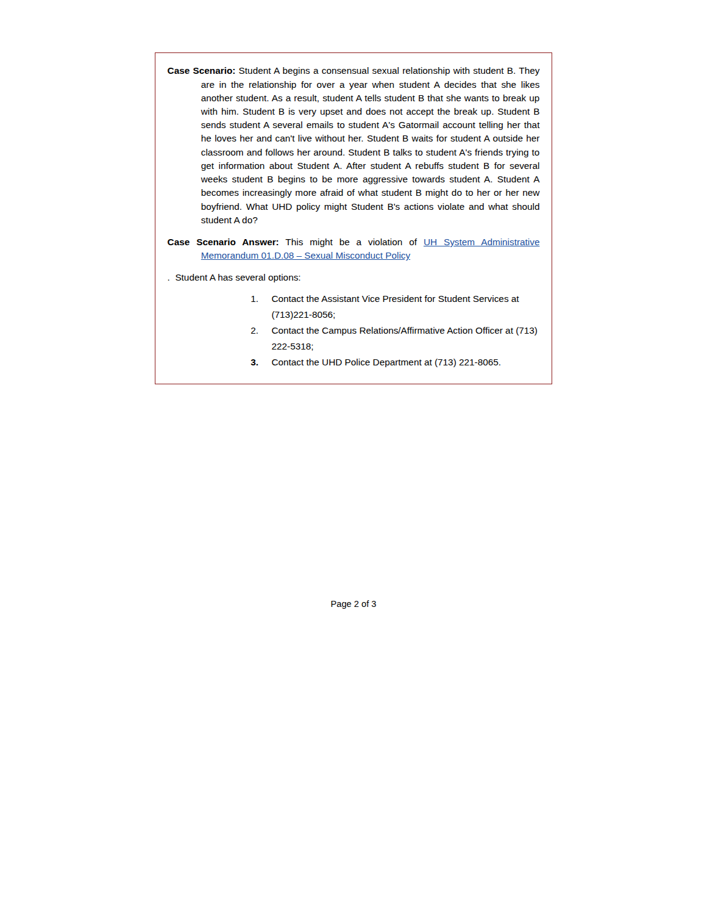Case Scenario: Student A begins a consensual sexual relationship with student B. They are in the relationship for over a year when student A decides that she likes another student. As a result, student A tells student B that she wants to break up with him. Student B is very upset and does not accept the break up. Student B sends student A several emails to student A's Gatormail account telling her that he loves her and can't live without her. Student B waits for student A outside her classroom and follows her around. Student B talks to student A's friends trying to get information about Student A. After student A rebuffs student B for several weeks student B begins to be more aggressive towards student A. Student A becomes increasingly more afraid of what student B might do to her or her new boyfriend. What UHD policy might Student B's actions violate and what should student A do?
Case Scenario Answer: This might be a violation of UH System Administrative Memorandum 01.D.08 – Sexual Misconduct Policy
. Student A has several options:
Contact the Assistant Vice President for Student Services at (713)221-8056;
Contact the Campus Relations/Affirmative Action Officer at (713) 222-5318;
Contact the UHD Police Department at (713) 221-8065.
Page 2 of 3